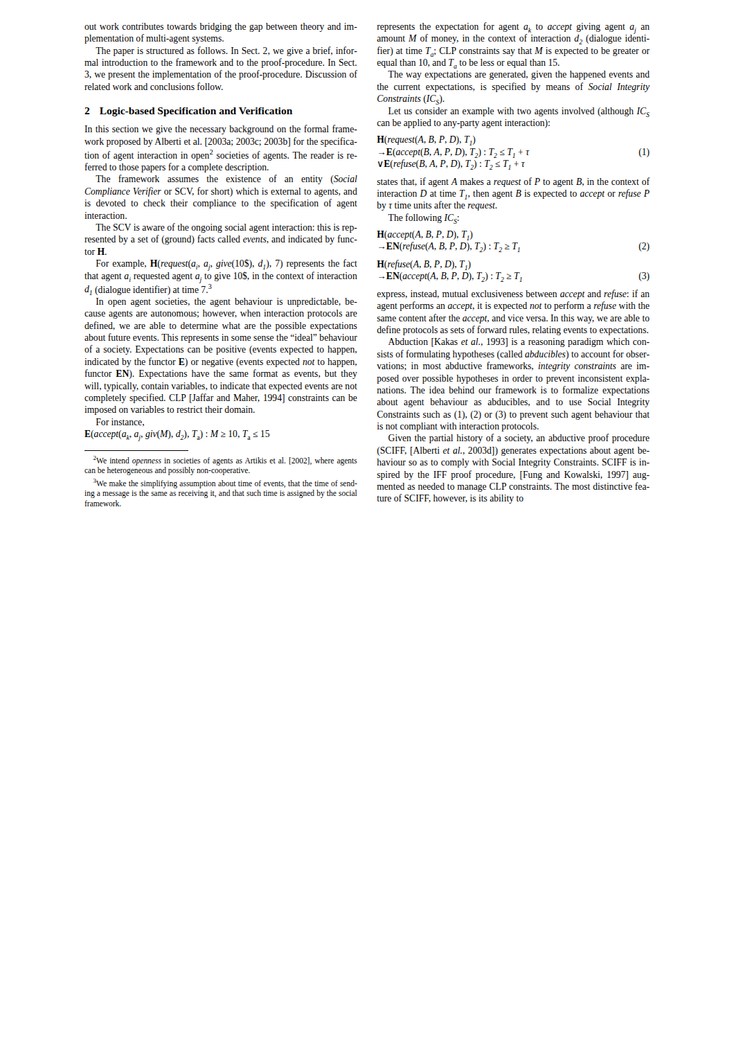out work contributes towards bridging the gap between theory and implementation of multi-agent systems.
The paper is structured as follows. In Sect. 2, we give a brief, informal introduction to the framework and to the proof-procedure. In Sect. 3, we present the implementation of the proof-procedure. Discussion of related work and conclusions follow.
2 Logic-based Specification and Verification
In this section we give the necessary background on the formal framework proposed by Alberti et al. [2003a; 2003c; 2003b] for the specification of agent interaction in open2 societies of agents. The reader is referred to those papers for a complete description.
The framework assumes the existence of an entity (Social Compliance Verifier or SCV, for short) which is external to agents, and is devoted to check their compliance to the specification of agent interaction.
The SCV is aware of the ongoing social agent interaction: this is represented by a set of (ground) facts called events, and indicated by functor H.
For example, H(request(ai, aj, give(10$), d1), 7) represents the fact that agent ai requested agent aj to give 10$, in the context of interaction d1 (dialogue identifier) at time 7.3
In open agent societies, the agent behaviour is unpredictable, because agents are autonomous; however, when interaction protocols are defined, we are able to determine what are the possible expectations about future events. This represents in some sense the “ideal” behaviour of a society. Expectations can be positive (events expected to happen, indicated by the functor E) or negative (events expected not to happen, functor EN). Expectations have the same format as events, but they will, typically, contain variables, to indicate that expected events are not completely specified. CLP [Jaffar and Maher, 1994] constraints can be imposed on variables to restrict their domain.
For instance,
E(accept(ak, aj, giv(M), d2), Ta) : M ≥ 10, Ta ≤ 15
2 We intend openness in societies of agents as Artikis et al. [2002], where agents can be heterogeneous and possibly non-cooperative.
3 We make the simplifying assumption about time of events, that the time of sending a message is the same as receiving it, and that such time is assigned by the social framework.
represents the expectation for agent ak to accept giving agent aj an amount M of money, in the context of interaction d2 (dialogue identifier) at time Ta; CLP constraints say that M is expected to be greater or equal than 10, and Ta to be less or equal than 15.
The way expectations are generated, given the happened events and the current expectations, is specified by means of Social Integrity Constraints (ICS).
Let us consider an example with two agents involved (although ICS can be applied to any-party agent interaction):
H(request(A, B, P, D), T1) →E(accept(B, A, P, D), T2) : T2 ≤ T1 + τ (1) ∨E(refuse(B, A, P, D), T2) : T2 ≤ T1 + τ
states that, if agent A makes a request of P to agent B, in the context of interaction D at time T1, then agent B is expected to accept or refuse P by τ time units after the request.
The following ICS:
H(accept(A, B, P, D), T1) →EN(refuse(A, B, P, D), T2) : T2 ≥ T1 (2)
H(refuse(A, B, P, D), T1) →EN(accept(A, B, P, D), T2) : T2 ≥ T1 (3)
express, instead, mutual exclusiveness between accept and refuse: if an agent performs an accept, it is expected not to perform a refuse with the same content after the accept, and vice versa. In this way, we are able to define protocols as sets of forward rules, relating events to expectations.
Abduction [Kakas et al., 1993] is a reasoning paradigm which consists of formulating hypotheses (called abducibles) to account for observations; in most abductive frameworks, integrity constraints are imposed over possible hypotheses in order to prevent inconsistent explanations. The idea behind our framework is to formalize expectations about agent behaviour as abducibles, and to use Social Integrity Constraints such as (1), (2) or (3) to prevent such agent behaviour that is not compliant with interaction protocols.
Given the partial history of a society, an abductive proof procedure (SCIFF, [Alberti et al., 2003d]) generates expectations about agent behaviour so as to comply with Social Integrity Constraints. SCIFF is inspired by the IFF proof procedure, [Fung and Kowalski, 1997] augmented as needed to manage CLP constraints. The most distinctive feature of SCIFF, however, is its ability to